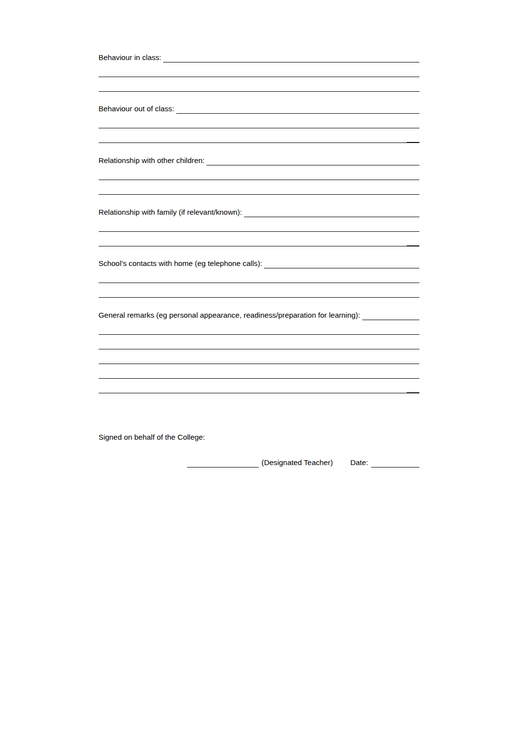Behaviour in class:
Behaviour out of class:
Relationship with other children:
Relationship with family (if relevant/known):
School’s contacts with home (eg telephone calls):
General remarks (eg personal appearance, readiness/preparation for learning):
Signed on behalf of the College:
(Designated Teacher) Date: